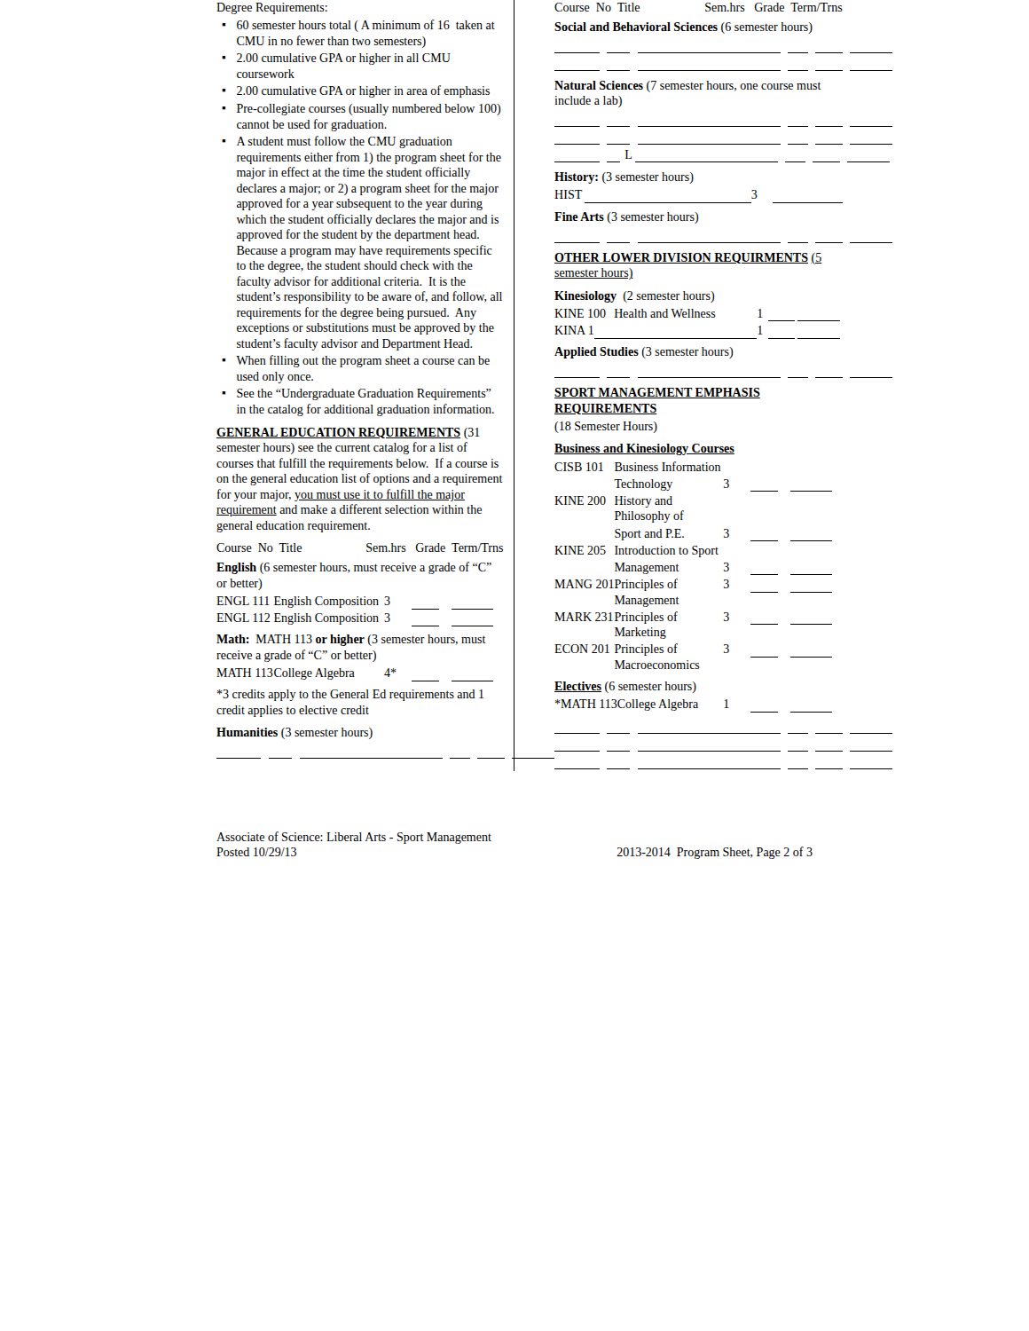Degree Requirements:
60 semester hours total ( A minimum of 16 taken at CMU in no fewer than two semesters)
2.00 cumulative GPA or higher in all CMU coursework
2.00 cumulative GPA or higher in area of emphasis
Pre-collegiate courses (usually numbered below 100) cannot be used for graduation.
A student must follow the CMU graduation requirements either from 1) the program sheet for the major in effect at the time the student officially declares a major; or 2) a program sheet for the major approved for a year subsequent to the year during which the student officially declares the major and is approved for the student by the department head. Because a program may have requirements specific to the degree, the student should check with the faculty advisor for additional criteria. It is the student’s responsibility to be aware of, and follow, all requirements for the degree being pursued. Any exceptions or substitutions must be approved by the student’s faculty advisor and Department Head.
When filling out the program sheet a course can be used only once.
See the “Undergraduate Graduation Requirements” in the catalog for additional graduation information.
GENERAL EDUCATION REQUIREMENTS (31 semester hours) see the current catalog for a list of courses that fulfill the requirements below. If a course is on the general education list of options and a requirement for your major, you must use it to fulfill the major requirement and make a different selection within the general education requirement.
Course No Title Sem.hrs Grade Term/Trns
English (6 semester hours, must receive a grade of “C” or better)
| ENGL 111 | English Composition | 3 | | |
| ENGL 112 | English Composition | 3 | | |
Math: MATH 113 or higher (3 semester hours, must receive a grade of “C” or better)
| MATH 113 | College Algebra | 4* | | |
*3 credits apply to the General Ed requirements and 1 credit applies to elective credit
Humanities (3 semester hours)
Course No Title Sem.hrs Grade Term/Trns
Social and Behavioral Sciences (6 semester hours)
Natural Sciences (7 semester hours, one course must include a lab)
L
History: (3 semester hours)
HIST 3
Fine Arts (3 semester hours)
OTHER LOWER DIVISION REQUIRMENTS (5 semester hours)
Kinesiology (2 semester hours)
| KINE 100 | Health and Wellness | 1 | | |
| KINA 1 | | 1 | | |
Applied Studies (3 semester hours)
SPORT MANAGEMENT EMPHASIS REQUIREMENTS
(18 Semester Hours)
Business and Kinesiology Courses
| CISB 101 | Business Information | | | |
| | Technology | 3 | | |
| KINE 200 | History and Philosophy of | | | |
| | Sport and P.E. | 3 | | |
| KINE 205 | Introduction to Sport | | | |
| | Management | 3 | | |
| MANG 201 | Principles of Management | 3 | | |
| MARK 231 | Principles of Marketing | 3 | | |
| ECON 201 | Principles of Macroeconomics | 3 | | |
Electives (6 semester hours)
| *MATH 113 | College Algebra | 1 | | |
Associate of Science: Liberal Arts - Sport Management
Posted 10/29/13
2013-2014 Program Sheet, Page 2 of 3